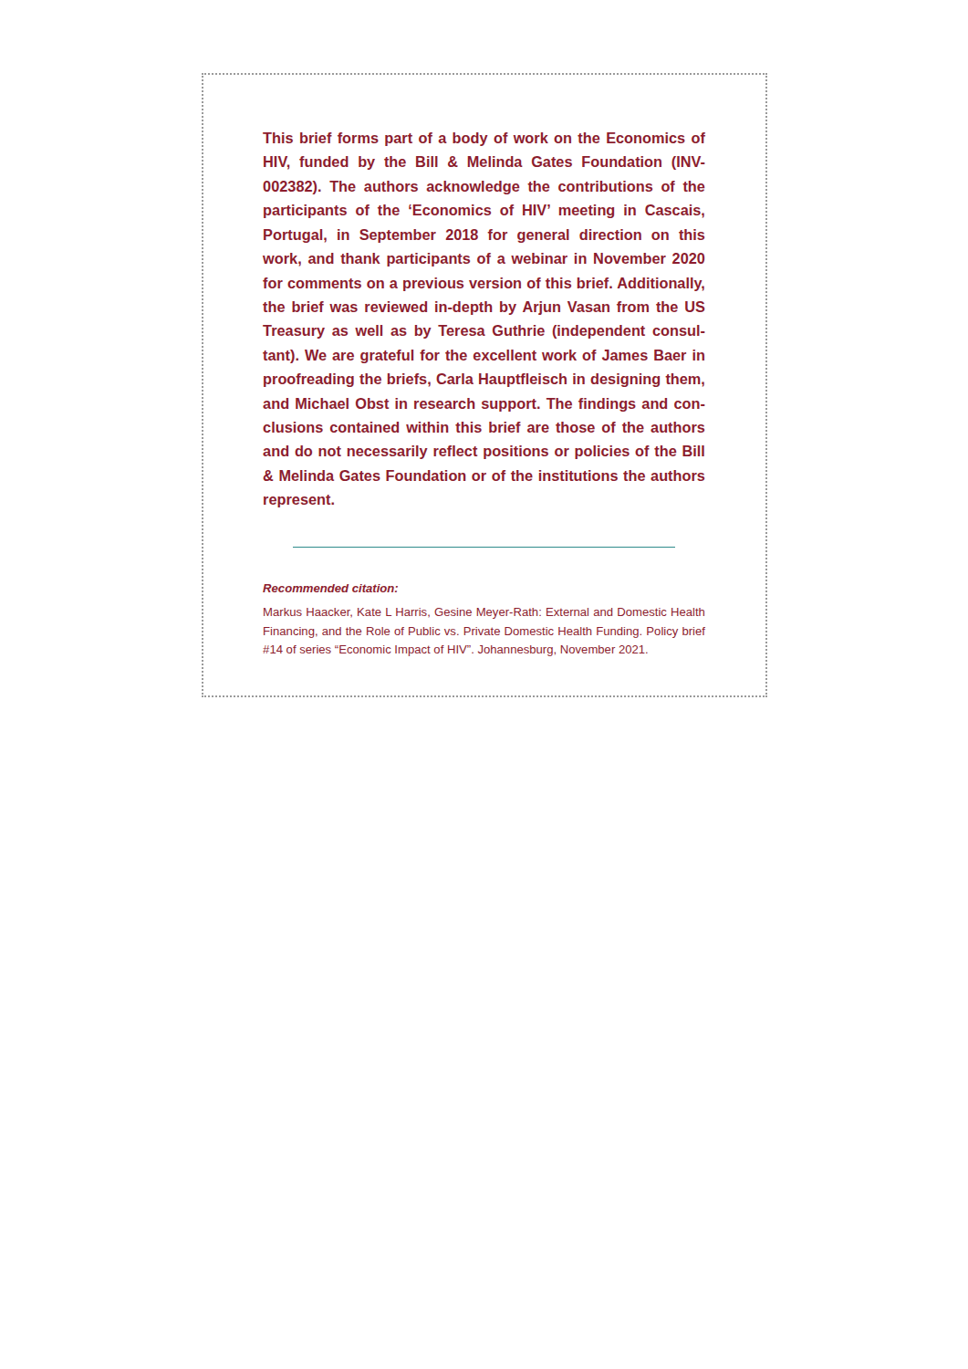This brief forms part of a body of work on the Economics of HIV, funded by the Bill & Melinda Gates Foundation (INV-002382). The authors acknowledge the contributions of the participants of the ‘Economics of HIV’ meeting in Cascais, Portugal, in September 2018 for general direction on this work, and thank participants of a webinar in November 2020 for comments on a previous version of this brief. Additionally, the brief was reviewed in-depth by Arjun Vasan from the US Treasury as well as by Teresa Guthrie (independent consultant). We are grateful for the excellent work of James Baer in proofreading the briefs, Carla Hauptfleisch in designing them, and Michael Obst in research support. The findings and conclusions contained within this brief are those of the authors and do not necessarily reflect positions or policies of the Bill & Melinda Gates Foundation or of the institutions the authors represent.
Recommended citation:
Markus Haacker, Kate L Harris, Gesine Meyer-Rath: External and Domestic Health Financing, and the Role of Public vs. Private Domestic Health Funding. Policy brief #14 of series “Economic Impact of HIV”. Johannesburg, November 2021.